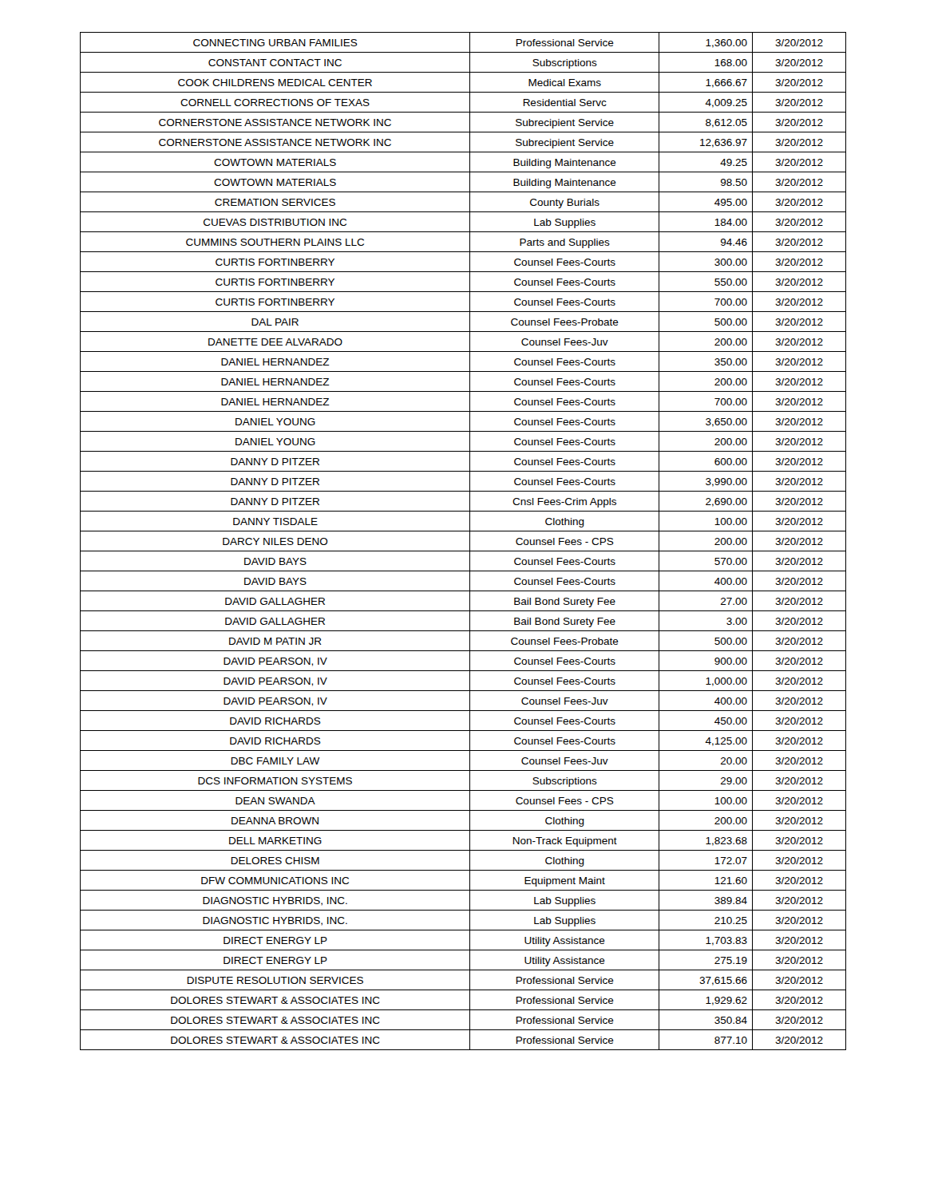| CONNECTING URBAN FAMILIES | Professional Service | 1,360.00 | 3/20/2012 |
| CONSTANT CONTACT INC | Subscriptions | 168.00 | 3/20/2012 |
| COOK CHILDRENS MEDICAL CENTER | Medical Exams | 1,666.67 | 3/20/2012 |
| CORNELL CORRECTIONS OF TEXAS | Residential Servc | 4,009.25 | 3/20/2012 |
| CORNERSTONE ASSISTANCE NETWORK INC | Subrecipient Service | 8,612.05 | 3/20/2012 |
| CORNERSTONE ASSISTANCE NETWORK INC | Subrecipient Service | 12,636.97 | 3/20/2012 |
| COWTOWN MATERIALS | Building Maintenance | 49.25 | 3/20/2012 |
| COWTOWN MATERIALS | Building Maintenance | 98.50 | 3/20/2012 |
| CREMATION SERVICES | County Burials | 495.00 | 3/20/2012 |
| CUEVAS DISTRIBUTION INC | Lab Supplies | 184.00 | 3/20/2012 |
| CUMMINS SOUTHERN PLAINS LLC | Parts and Supplies | 94.46 | 3/20/2012 |
| CURTIS FORTINBERRY | Counsel Fees-Courts | 300.00 | 3/20/2012 |
| CURTIS FORTINBERRY | Counsel Fees-Courts | 550.00 | 3/20/2012 |
| CURTIS FORTINBERRY | Counsel Fees-Courts | 700.00 | 3/20/2012 |
| DAL PAIR | Counsel Fees-Probate | 500.00 | 3/20/2012 |
| DANETTE DEE ALVARADO | Counsel Fees-Juv | 200.00 | 3/20/2012 |
| DANIEL HERNANDEZ | Counsel Fees-Courts | 350.00 | 3/20/2012 |
| DANIEL HERNANDEZ | Counsel Fees-Courts | 200.00 | 3/20/2012 |
| DANIEL HERNANDEZ | Counsel Fees-Courts | 700.00 | 3/20/2012 |
| DANIEL YOUNG | Counsel Fees-Courts | 3,650.00 | 3/20/2012 |
| DANIEL YOUNG | Counsel Fees-Courts | 200.00 | 3/20/2012 |
| DANNY D PITZER | Counsel Fees-Courts | 600.00 | 3/20/2012 |
| DANNY D PITZER | Counsel Fees-Courts | 3,990.00 | 3/20/2012 |
| DANNY D PITZER | Cnsl Fees-Crim Appls | 2,690.00 | 3/20/2012 |
| DANNY TISDALE | Clothing | 100.00 | 3/20/2012 |
| DARCY NILES DENO | Counsel Fees - CPS | 200.00 | 3/20/2012 |
| DAVID BAYS | Counsel Fees-Courts | 570.00 | 3/20/2012 |
| DAVID BAYS | Counsel Fees-Courts | 400.00 | 3/20/2012 |
| DAVID GALLAGHER | Bail Bond Surety Fee | 27.00 | 3/20/2012 |
| DAVID GALLAGHER | Bail Bond Surety Fee | 3.00 | 3/20/2012 |
| DAVID M PATIN JR | Counsel Fees-Probate | 500.00 | 3/20/2012 |
| DAVID PEARSON, IV | Counsel Fees-Courts | 900.00 | 3/20/2012 |
| DAVID PEARSON, IV | Counsel Fees-Courts | 1,000.00 | 3/20/2012 |
| DAVID PEARSON, IV | Counsel Fees-Juv | 400.00 | 3/20/2012 |
| DAVID RICHARDS | Counsel Fees-Courts | 450.00 | 3/20/2012 |
| DAVID RICHARDS | Counsel Fees-Courts | 4,125.00 | 3/20/2012 |
| DBC FAMILY LAW | Counsel Fees-Juv | 20.00 | 3/20/2012 |
| DCS INFORMATION SYSTEMS | Subscriptions | 29.00 | 3/20/2012 |
| DEAN SWANDA | Counsel Fees - CPS | 100.00 | 3/20/2012 |
| DEANNA BROWN | Clothing | 200.00 | 3/20/2012 |
| DELL MARKETING | Non-Track Equipment | 1,823.68 | 3/20/2012 |
| DELORES CHISM | Clothing | 172.07 | 3/20/2012 |
| DFW COMMUNICATIONS INC | Equipment Maint | 121.60 | 3/20/2012 |
| DIAGNOSTIC HYBRIDS, INC. | Lab Supplies | 389.84 | 3/20/2012 |
| DIAGNOSTIC HYBRIDS, INC. | Lab Supplies | 210.25 | 3/20/2012 |
| DIRECT ENERGY LP | Utility Assistance | 1,703.83 | 3/20/2012 |
| DIRECT ENERGY LP | Utility Assistance | 275.19 | 3/20/2012 |
| DISPUTE RESOLUTION SERVICES | Professional Service | 37,615.66 | 3/20/2012 |
| DOLORES STEWART & ASSOCIATES INC | Professional Service | 1,929.62 | 3/20/2012 |
| DOLORES STEWART & ASSOCIATES INC | Professional Service | 350.84 | 3/20/2012 |
| DOLORES STEWART & ASSOCIATES INC | Professional Service | 877.10 | 3/20/2012 |